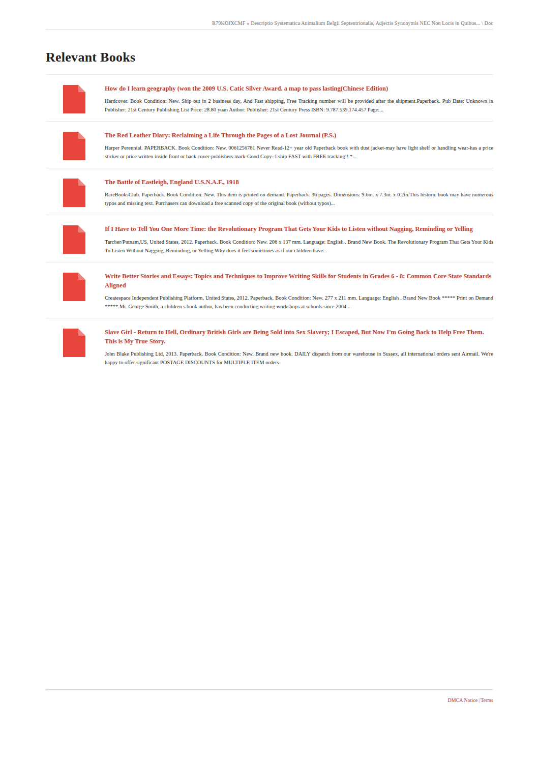R79KOJXCMF « Descriptio Systematica Animalium Belgii Septentrionalis, Adjectis Synonymis NEC Non Locis in Quibus... \ Doc
Relevant Books
How do I learn geography (won the 2009 U.S. Catic Silver Award. a map to pass lasting(Chinese Edition)
Hardcover. Book Condition: New. Ship out in 2 business day, And Fast shipping, Free Tracking number will be provided after the shipment.Paperback. Pub Date: Unknown in Publisher: 21st Century Publishing List Price: 28.80 yuan Author: Publisher: 21st Century Press ISBN: 9.787.539.174.457 Page:...
The Red Leather Diary: Reclaiming a Life Through the Pages of a Lost Journal (P.S.)
Harper Perennial. PAPERBACK. Book Condition: New. 0061256781 Never Read-12+ year old Paperback book with dust jacket-may have light shelf or handling wear-has a price sticker or price written inside front or back cover-publishers mark-Good Copy- I ship FAST with FREE tracking!! *...
The Battle of Eastleigh, England U.S.N.A.F., 1918
RareBooksClub. Paperback. Book Condition: New. This item is printed on demand. Paperback. 36 pages. Dimensions: 9.6in. x 7.3in. x 0.2in.This historic book may have numerous typos and missing text. Purchasers can download a free scanned copy of the original book (without typos)...
If I Have to Tell You One More Time: the Revolutionary Program That Gets Your Kids to Listen without Nagging, Reminding or Yelling
Tarcher/Putnam,US, United States, 2012. Paperback. Book Condition: New. 206 x 137 mm. Language: English . Brand New Book. The Revolutionary Program That Gets Your Kids To Listen Without Nagging, Reminding, or Yelling Why does it feel sometimes as if our children have...
Write Better Stories and Essays: Topics and Techniques to Improve Writing Skills for Students in Grades 6 - 8: Common Core State Standards Aligned
Createspace Independent Publishing Platform, United States, 2012. Paperback. Book Condition: New. 277 x 211 mm. Language: English . Brand New Book ***** Print on Demand *****.Mr. George Smith, a children s book author, has been conducting writing workshops at schools since 2004....
Slave Girl - Return to Hell, Ordinary British Girls are Being Sold into Sex Slavery; I Escaped, But Now I'm Going Back to Help Free Them. This is My True Story.
John Blake Publishing Ltd, 2013. Paperback. Book Condition: New. Brand new book. DAILY dispatch from our warehouse in Sussex, all international orders sent Airmail. We're happy to offer significant POSTAGE DISCOUNTS for MULTIPLE ITEM orders.
DMCA Notice|Terms